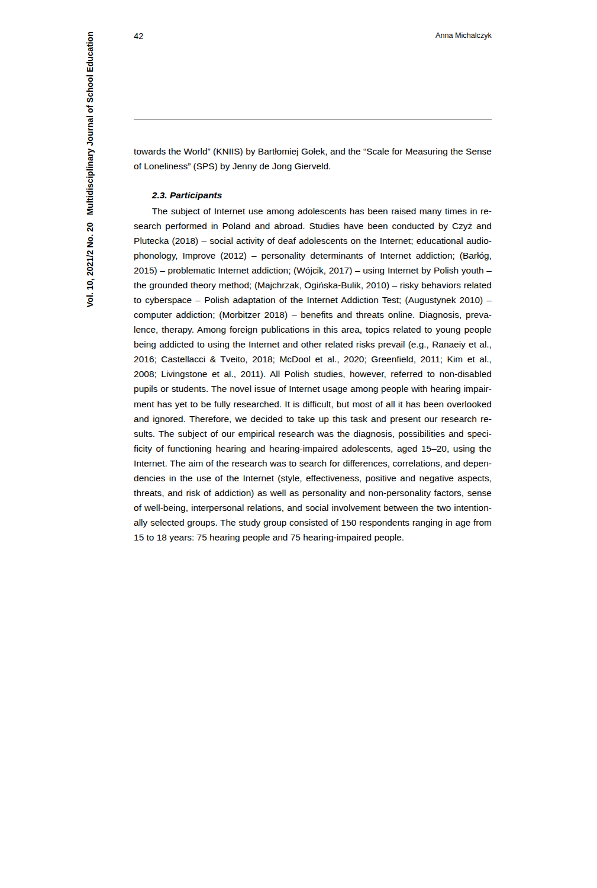Vol. 10, 2021/2 No. 20 Multidisciplinary Journal of School Education
42
Anna Michalczyk
towards the World” (KNIIS) by Bartłomiej Gołek, and the “Scale for Measuring the Sense of Loneliness” (SPS) by Jenny de Jong Gierveld.
2.3. Participants
The subject of Internet use among adolescents has been raised many times in research performed in Poland and abroad. Studies have been conducted by Czyż and Plutecka (2018) – social activity of deaf adolescents on the Internet; educational audiophonology, Improve (2012) – personality determinants of Internet addiction; (Barłóg, 2015) – problematic Internet addiction; (Wójcik, 2017) – using Internet by Polish youth – the grounded theory method; (Majchrzak, Ogińska-Bulik, 2010) – risky behaviors related to cyberspace – Polish adaptation of the Internet Addiction Test; (Augustynek 2010) – computer addiction; (Morbitzer 2018) – benefits and threats online. Diagnosis, prevalence, therapy. Among foreign publications in this area, topics related to young people being addicted to using the Internet and other related risks prevail (e.g., Ranaeiy et al., 2016; Castellacci & Tveito, 2018; McDool et al., 2020; Greenfield, 2011; Kim et al., 2008; Livingstone et al., 2011). All Polish studies, however, referred to non-disabled pupils or students. The novel issue of Internet usage among people with hearing impairment has yet to be fully researched. It is difficult, but most of all it has been overlooked and ignored. Therefore, we decided to take up this task and present our research results. The subject of our empirical research was the diagnosis, possibilities and specificity of functioning hearing and hearing-impaired adolescents, aged 15–20, using the Internet. The aim of the research was to search for differences, correlations, and dependencies in the use of the Internet (style, effectiveness, positive and negative aspects, threats, and risk of addiction) as well as personality and non-personality factors, sense of well-being, interpersonal relations, and social involvement between the two intentionally selected groups. The study group consisted of 150 respondents ranging in age from 15 to 18 years: 75 hearing people and 75 hearing-impaired people.